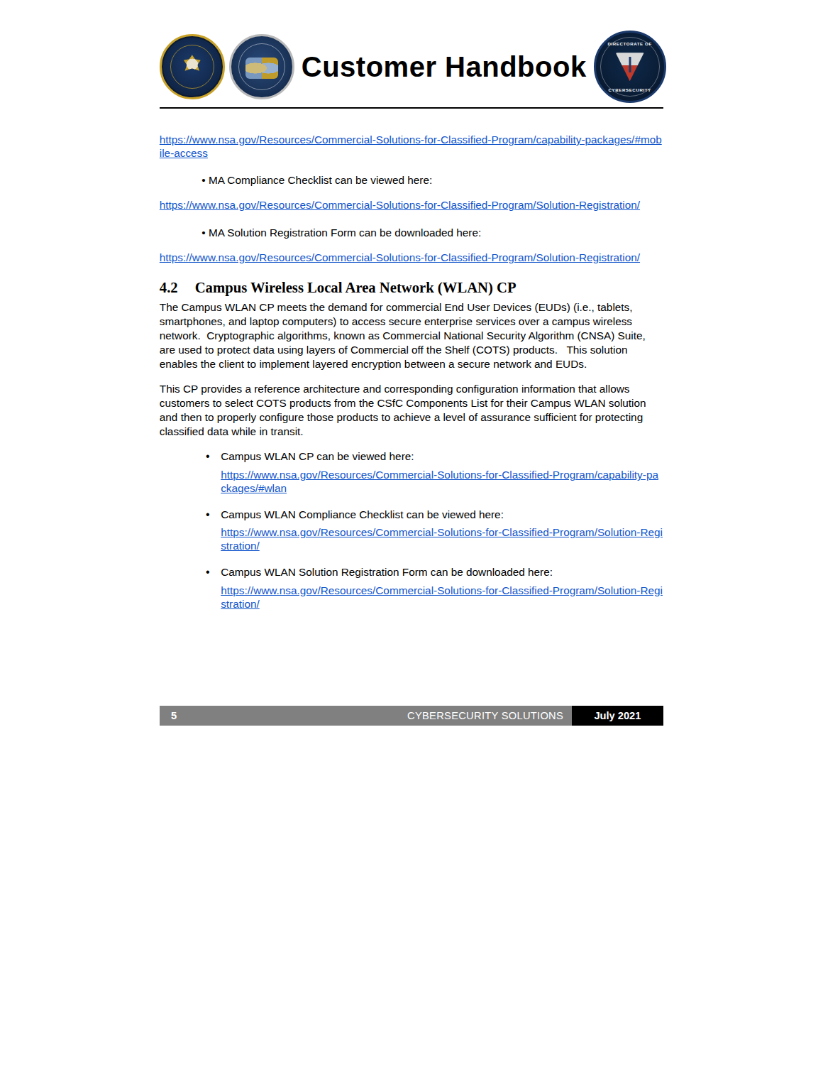Customer Handbook
DIRECTORATE OF
CYBERSECURITY
https://www.nsa.gov/Resources/Commercial-Solutions-for-Classified-Program/capability-packages/#mobile-access
• MA Compliance Checklist can be viewed here:
https://www.nsa.gov/Resources/Commercial-Solutions-for-Classified-Program/Solution-Registration/
• MA Solution Registration Form can be downloaded here:
https://www.nsa.gov/Resources/Commercial-Solutions-for-Classified-Program/Solution-Registration/
4.2 Campus Wireless Local Area Network (WLAN) CP
The Campus WLAN CP meets the demand for commercial End User Devices (EUDs) (i.e., tablets, smartphones, and laptop computers) to access secure enterprise services over a campus wireless network. Cryptographic algorithms, known as Commercial National Security Algorithm (CNSA) Suite, are used to protect data using layers of Commercial off the Shelf (COTS) products. This solution enables the client to implement layered encryption between a secure network and EUDs.
This CP provides a reference architecture and corresponding configuration information that allows customers to select COTS products from the CSfC Components List for their Campus WLAN solution and then to properly configure those products to achieve a level of assurance sufficient for protecting classified data while in transit.
Campus WLAN CP can be viewed here:
https://www.nsa.gov/Resources/Commercial-Solutions-for-Classified-Program/capability-packages/#wlan
Campus WLAN Compliance Checklist can be viewed here:
https://www.nsa.gov/Resources/Commercial-Solutions-for-Classified-Program/Solution-Registration/
Campus WLAN Solution Registration Form can be downloaded here:
https://www.nsa.gov/Resources/Commercial-Solutions-for-Classified-Program/Solution-Registration/
5
CYBERSECURITY SOLUTIONS
July 2021